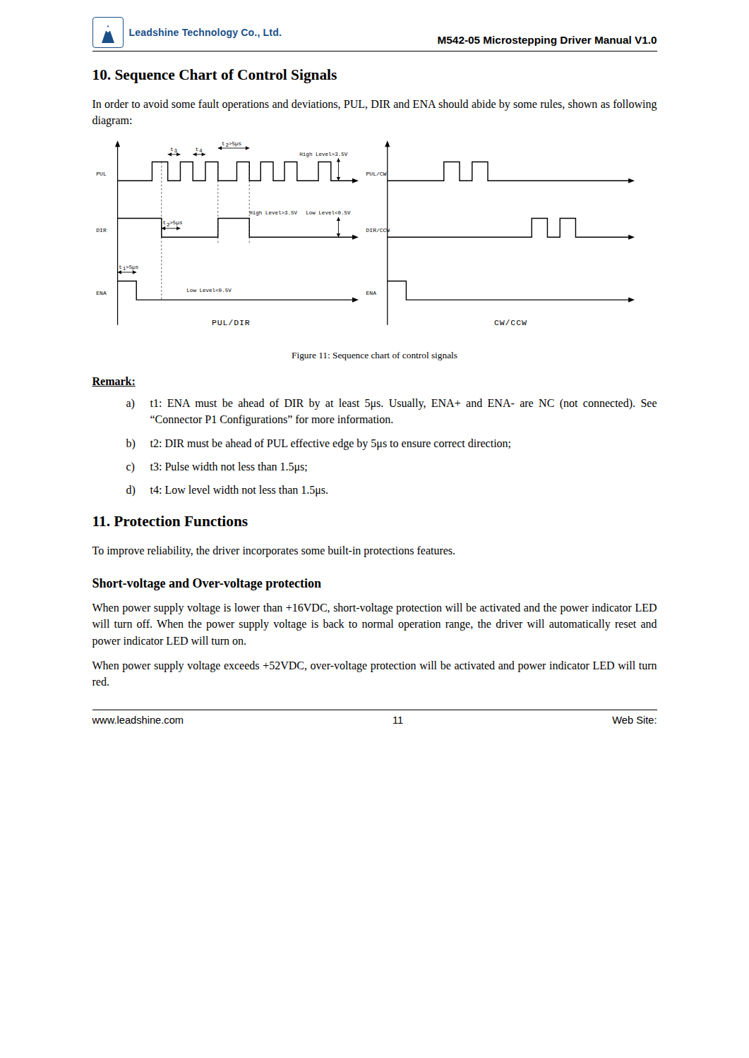Leadshine Technology Co., Ltd.
M542-05 Microstepping Driver Manual V1.0
10. Sequence Chart of Control Signals
In order to avoid some fault operations and deviations, PUL, DIR and ENA should abide by some rules, shown as following diagram:
PUL t3 t4 t2>5µs High Level>3.5V DIR t2>5µs High Level>3.5V Low Level<0.5V ENA t1>5µs Low Level<0.5V PUL/DIR PUL/CW DIR/CCW ENA CW/CCW
Figure 11: Sequence chart of control signals
Remark:
t1: ENA must be ahead of DIR by at least 5μs. Usually, ENA+ and ENA- are NC (not connected). See “Connector P1 Configurations” for more information.
t2: DIR must be ahead of PUL effective edge by 5μs to ensure correct direction;
t3: Pulse width not less than 1.5μs;
t4: Low level width not less than 1.5μs.
11. Protection Functions
To improve reliability, the driver incorporates some built-in protections features.
Short-voltage and Over-voltage protection
When power supply voltage is lower than +16VDC, short-voltage protection will be activated and the power indicator LED will turn off. When the power supply voltage is back to normal operation range, the driver will automatically reset and power indicator LED will turn on.
When power supply voltage exceeds +52VDC, over-voltage protection will be activated and power indicator LED will turn red.
www.leadshine.com
11
Web Site: